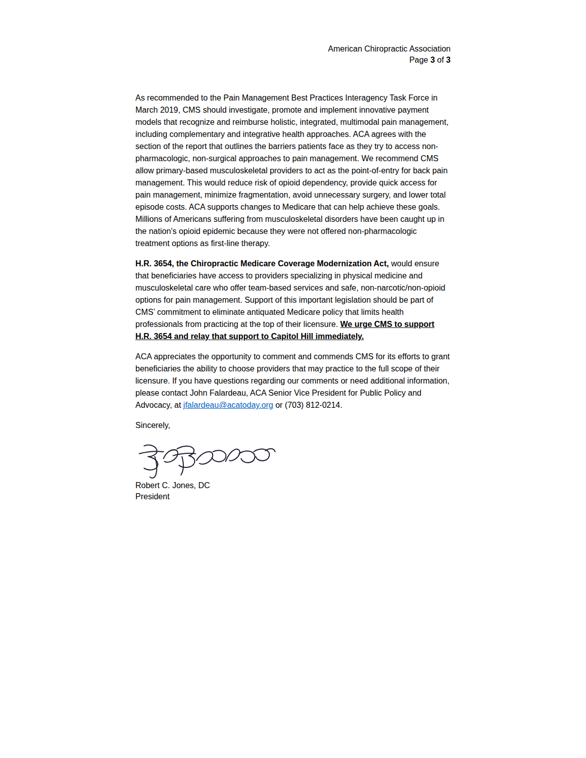American Chiropractic Association Page 3 of 3
As recommended to the Pain Management Best Practices Interagency Task Force in March 2019, CMS should investigate, promote and implement innovative payment models that recognize and reimburse holistic, integrated, multimodal pain management, including complementary and integrative health approaches. ACA agrees with the section of the report that outlines the barriers patients face as they try to access non-pharmacologic, non-surgical approaches to pain management. We recommend CMS allow primary-based musculoskeletal providers to act as the point-of-entry for back pain management. This would reduce risk of opioid dependency, provide quick access for pain management, minimize fragmentation, avoid unnecessary surgery, and lower total episode costs. ACA supports changes to Medicare that can help achieve these goals. Millions of Americans suffering from musculoskeletal disorders have been caught up in the nation’s opioid epidemic because they were not offered non-pharmacologic treatment options as first-line therapy.
H.R. 3654, the Chiropractic Medicare Coverage Modernization Act, would ensure that beneficiaries have access to providers specializing in physical medicine and musculoskeletal care who offer team-based services and safe, non-narcotic/non-opioid options for pain management. Support of this important legislation should be part of CMS’ commitment to eliminate antiquated Medicare policy that limits health professionals from practicing at the top of their licensure. We urge CMS to support H.R. 3654 and relay that support to Capitol Hill immediately.
ACA appreciates the opportunity to comment and commends CMS for its efforts to grant beneficiaries the ability to choose providers that may practice to the full scope of their licensure. If you have questions regarding our comments or need additional information, please contact John Falardeau, ACA Senior Vice President for Public Policy and Advocacy, at jfalardeau@acatoday.org or (703) 812-0214.
Sincerely,
Robert C. Jones, DC
President